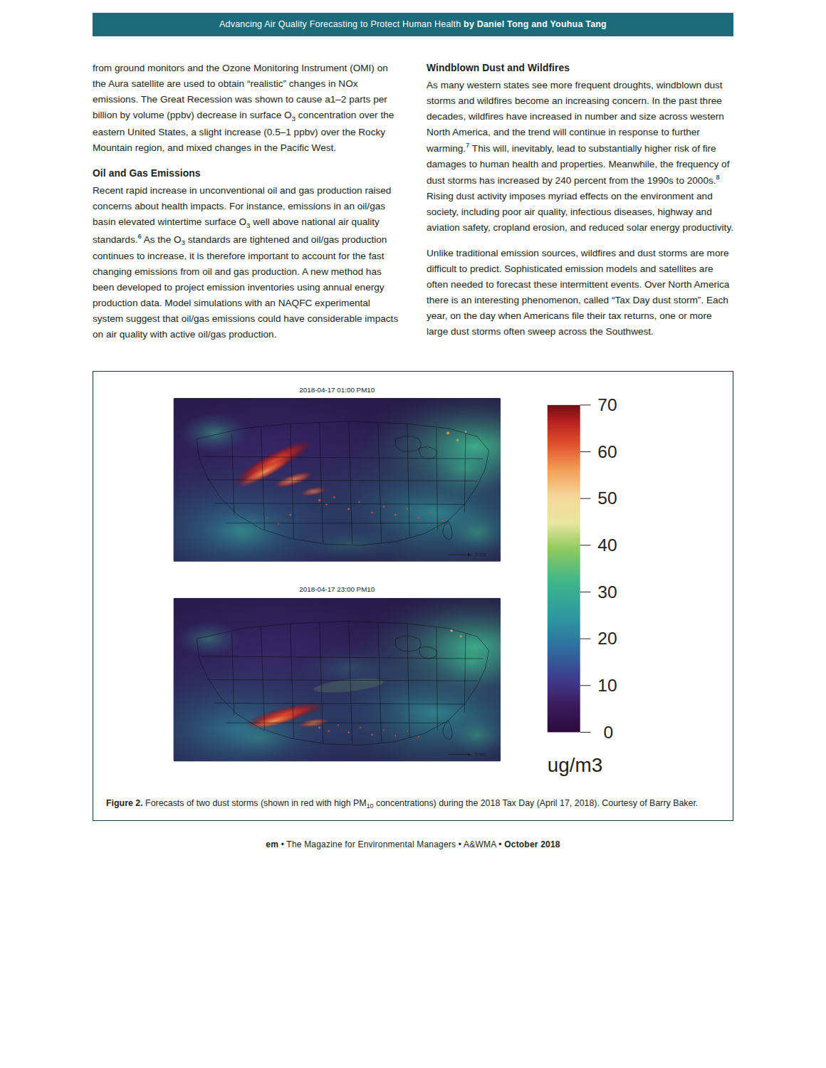Advancing Air Quality Forecasting to Protect Human Health by Daniel Tong and Youhua Tang
from ground monitors and the Ozone Monitoring Instrument (OMI) on the Aura satellite are used to obtain “realistic” changes in NOx emissions. The Great Recession was shown to cause a1–2 parts per billion by volume (ppbv) decrease in surface O3 concentration over the eastern United States, a slight increase (0.5–1 ppbv) over the Rocky Mountain region, and mixed changes in the Pacific West.
Oil and Gas Emissions
Recent rapid increase in unconventional oil and gas production raised concerns about health impacts. For instance, emissions in an oil/gas basin elevated wintertime surface O3 well above national air quality standards.6 As the O3 standards are tightened and oil/gas production continues to increase, it is therefore important to account for the fast changing emissions from oil and gas production. A new method has been developed to project emission inventories using annual energy production data. Model simulations with an NAQFC experimental system suggest that oil/gas emissions could have considerable impacts on air quality with active oil/gas production.
Windblown Dust and Wildfires
As many western states see more frequent droughts, windblown dust storms and wildfires become an increasing concern. In the past three decades, wildfires have increased in number and size across western North America, and the trend will continue in response to further warming.7 This will, inevitably, lead to substantially higher risk of fire damages to human health and properties. Meanwhile, the frequency of dust storms has increased by 240 percent from the 1990s to 2000s.8 Rising dust activity imposes myriad effects on the environment and society, including poor air quality, infectious diseases, highway and aviation safety, cropland erosion, and reduced solar energy productivity.
Unlike traditional emission sources, wildfires and dust storms are more difficult to predict. Sophisticated emission models and satellites are often needed to forecast these intermittent events. Over North America there is an interesting phenomenon, called “Tax Day dust storm”. Each year, on the day when Americans file their tax returns, one or more large dust storms often sweep across the Southwest.
2018-04-17 01:00 PM10 5 m/s 2018-04-17 23:00 PM10 5 m/s 70 60 50 40 30 20 10 0 ug/m3
Figure 2. Forecasts of two dust storms (shown in red with high PM10 concentrations) during the 2018 Tax Day (April 17, 2018). Courtesy of Barry Baker.
em • The Magazine for Environmental Managers • A&WMA • October 2018